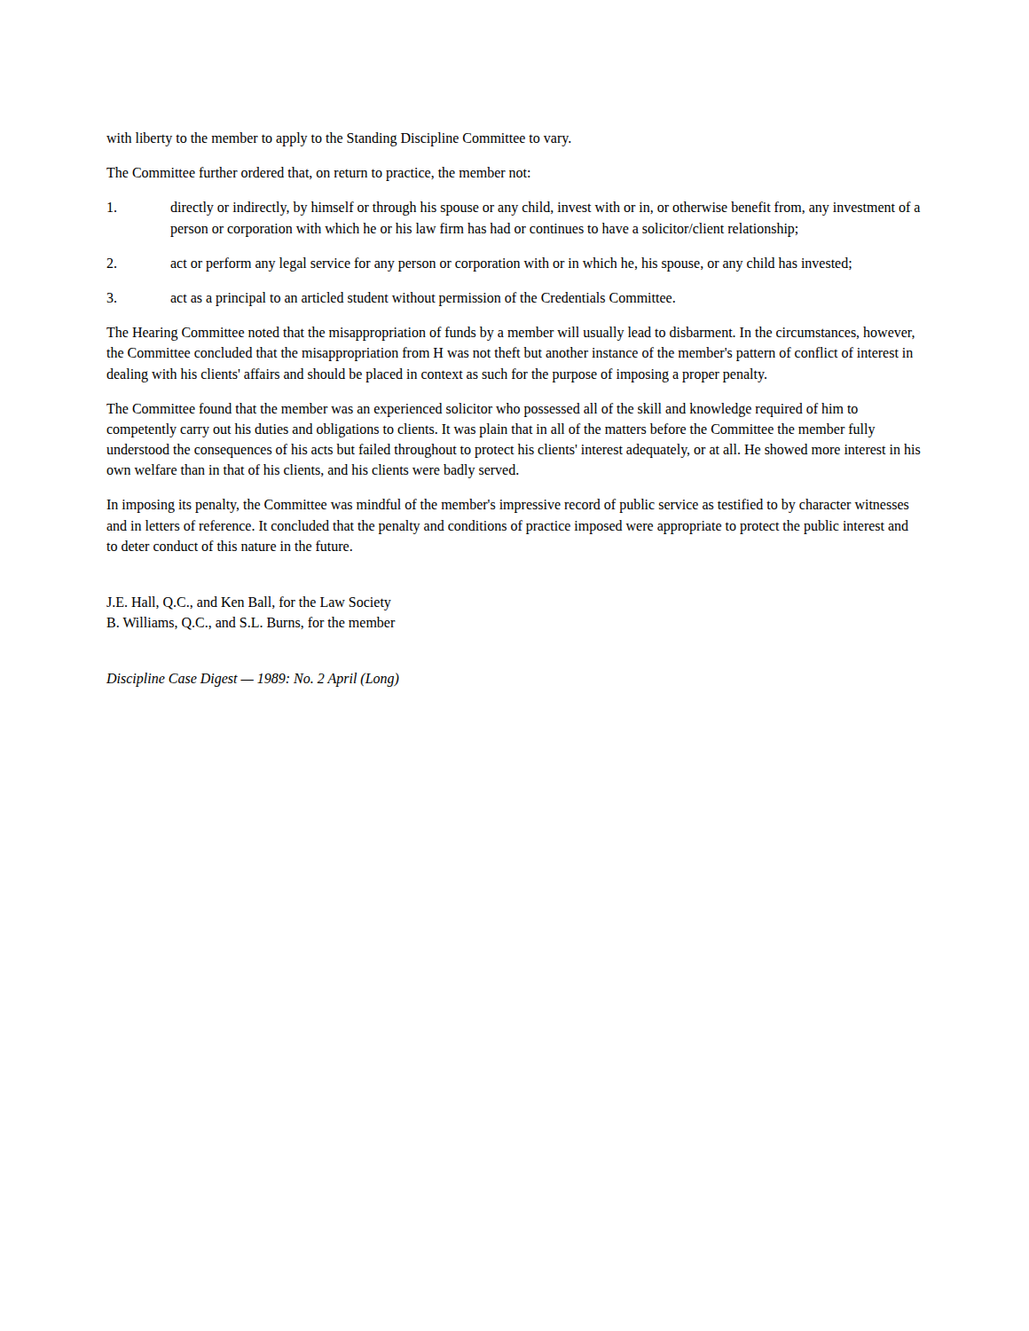with liberty to the member to apply to the Standing Discipline Committee to vary.
The Committee further ordered that, on return to practice, the member not:
1. directly or indirectly, by himself or through his spouse or any child, invest with or in, or otherwise benefit from, any investment of a person or corporation with which he or his law firm has had or continues to have a solicitor/client relationship;
2. act or perform any legal service for any person or corporation with or in which he, his spouse, or any child has invested;
3. act as a principal to an articled student without permission of the Credentials Committee.
The Hearing Committee noted that the misappropriation of funds by a member will usually lead to disbarment. In the circumstances, however, the Committee concluded that the misappropriation from H was not theft but another instance of the member's pattern of conflict of interest in dealing with his clients' affairs and should be placed in context as such for the purpose of imposing a proper penalty.
The Committee found that the member was an experienced solicitor who possessed all of the skill and knowledge required of him to competently carry out his duties and obligations to clients. It was plain that in all of the matters before the Committee the member fully understood the consequences of his acts but failed throughout to protect his clients' interest adequately, or at all. He showed more interest in his own welfare than in that of his clients, and his clients were badly served.
In imposing its penalty, the Committee was mindful of the member's impressive record of public service as testified to by character witnesses and in letters of reference. It concluded that the penalty and conditions of practice imposed were appropriate to protect the public interest and to deter conduct of this nature in the future.
J.E. Hall, Q.C., and Ken Ball, for the Law Society
B. Williams, Q.C., and S.L. Burns, for the member
Discipline Case Digest — 1989: No. 2 April (Long)